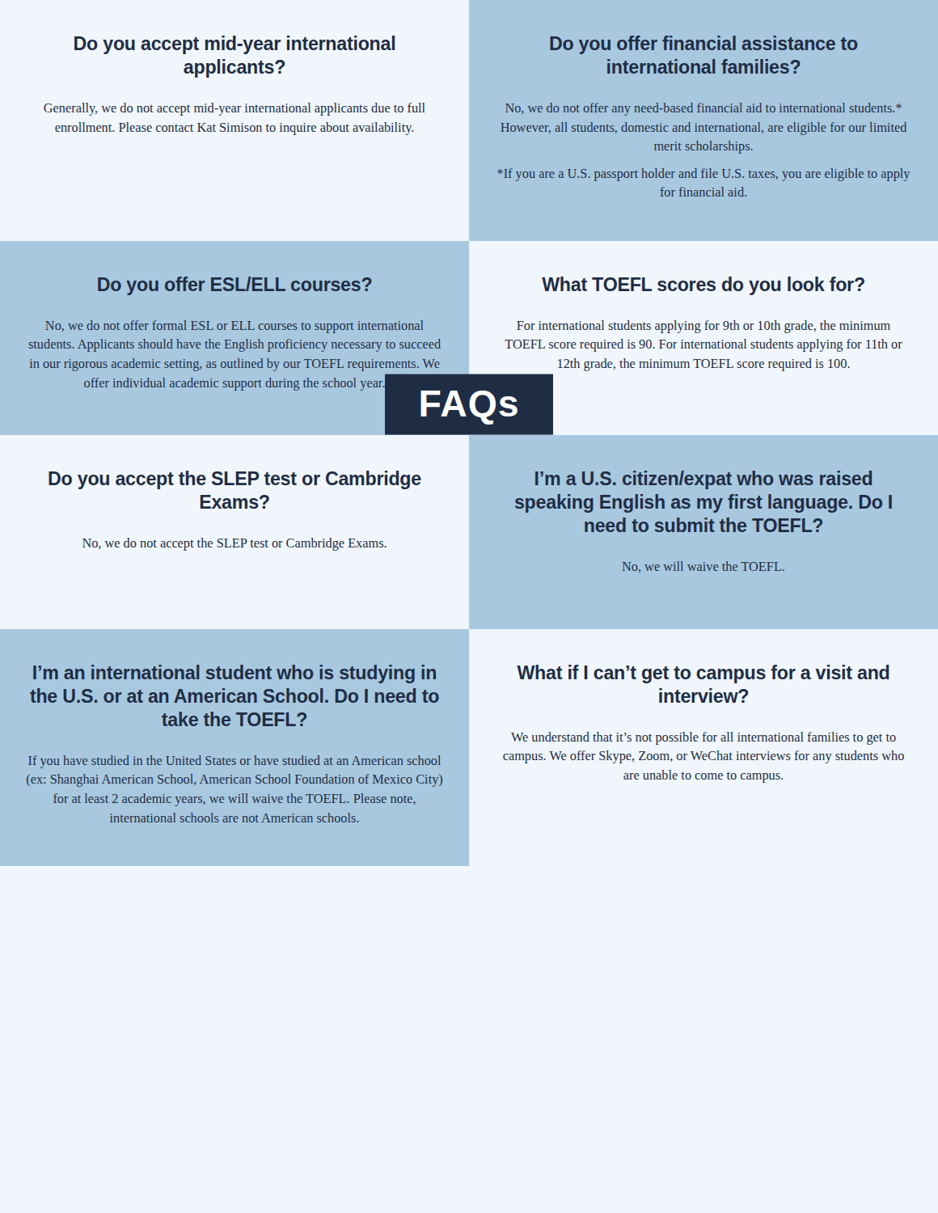Do you accept mid-year international applicants?
Generally, we do not accept mid-year international applicants due to full enrollment. Please contact Kat Simison to inquire about availability.
Do you offer financial assistance to international families?
No, we do not offer any need-based financial aid to international students.* However, all students, domestic and international, are eligible for our limited merit scholarships.
*If you are a U.S. passport holder and file U.S. taxes, you are eligible to apply for financial aid.
Do you offer ESL/ELL courses?
No, we do not offer formal ESL or ELL courses to support international students. Applicants should have the English proficiency necessary to succeed in our rigorous academic setting, as outlined by our TOEFL requirements. We offer individual academic support during the school year.
What TOEFL scores do you look for?
For international students applying for 9th or 10th grade, the minimum TOEFL score required is 90. For international students applying for 11th or 12th grade, the minimum TOEFL score required is 100.
FAQs
Do you accept the SLEP test or Cambridge Exams?
No, we do not accept the SLEP test or Cambridge Exams.
I’m a U.S. citizen/expat who was raised speaking English as my first language. Do I need to submit the TOEFL?
No, we will waive the TOEFL.
I’m an international student who is studying in the U.S. or at an American School. Do I need to take the TOEFL?
If you have studied in the United States or have studied at an American school (ex: Shanghai American School, American School Foundation of Mexico City) for at least 2 academic years, we will waive the TOEFL. Please note, international schools are not American schools.
What if I can’t get to campus for a visit and interview?
We understand that it’s not possible for all international families to get to campus. We offer Skype, Zoom, or WeChat interviews for any students who are unable to come to campus.